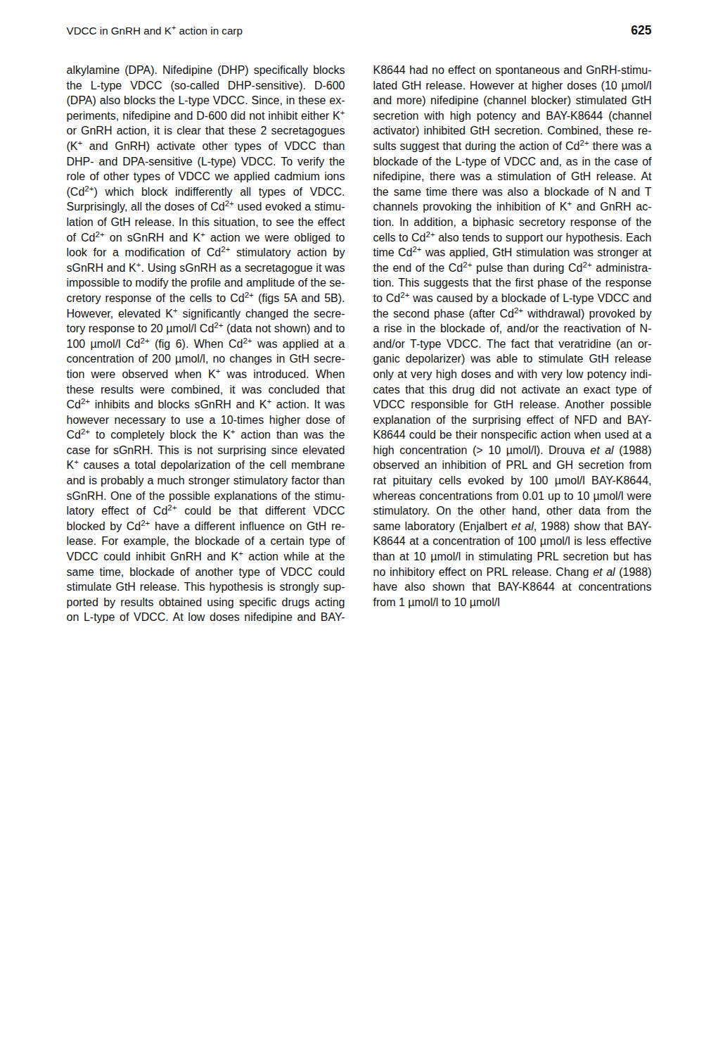VDCC in GnRH and K+ action in carp 625
alkylamine (DPA). Nifedipine (DHP) specifically blocks the L-type VDCC (so-called DHP-sensitive). D-600 (DPA) also blocks the L-type VDCC. Since, in these experiments, nifedipine and D-600 did not inhibit either K+ or GnRH action, it is clear that these 2 secretagogues (K+ and GnRH) activate other types of VDCC than DHP- and DPA-sensitive (L-type) VDCC. To verify the role of other types of VDCC we applied cadmium ions (Cd2+) which block indifferently all types of VDCC. Surprisingly, all the doses of Cd2+ used evoked a stimulation of GtH release. In this situation, to see the effect of Cd2+ on sGnRH and K+ action we were obliged to look for a modification of Cd2+ stimulatory action by sGnRH and K+. Using sGnRH as a secretagogue it was impossible to modify the profile and amplitude of the secretory response of the cells to Cd2+ (figs 5A and 5B). However, elevated K+ significantly changed the secretory response to 20 µmol/l Cd2+ (data not shown) and to 100 µmol/l Cd2+ (fig 6). When Cd2+ was applied at a concentration of 200 µmol/l, no changes in GtH secretion were observed when K+ was introduced. When these results were combined, it was concluded that Cd2+ inhibits and blocks sGnRH and K+ action. It was however necessary to use a 10-times higher dose of Cd2+ to completely block the K+ action than was the case for sGnRH. This is not surprising since elevated K+ causes a total depolarization of the cell membrane and is probably a much stronger stimulatory factor than sGnRH. One of the possible explanations of the stimulatory effect of Cd2+ could be that different VDCC blocked by Cd2+ have a different influence on GtH release. For example, the blockade of a certain type of VDCC could inhibit GnRH and K+ action while at the same time, blockade of another type of VDCC could stimulate GtH release. This hypothesis is strongly supported by results obtained using specific drugs acting on L-type of VDCC. At low doses nifedipine and BAY-K8644 had no effect on spontaneous and GnRH-stimulated GtH release. However at higher doses (10 µmol/l and more) nifedipine (channel blocker) stimulated GtH secretion with high potency and BAY-K8644 (channel activator) inhibited GtH secretion. Combined, these results suggest that during the action of Cd2+ there was a blockade of the L-type of VDCC and, as in the case of nifedipine, there was a stimulation of GtH release. At the same time there was also a blockade of N and T channels provoking the inhibition of K+ and GnRH action. In addition, a biphasic secretory response of the cells to Cd2+ also tends to support our hypothesis. Each time Cd2+ was applied, GtH stimulation was stronger at the end of the Cd2+ pulse than during Cd2+ administration. This suggests that the first phase of the response to Cd2+ was caused by a blockade of L-type VDCC and the second phase (after Cd2+ withdrawal) provoked by a rise in the blockade of, and/or the reactivation of N- and/or T-type VDCC. The fact that veratridine (an organic depolarizer) was able to stimulate GtH release only at very high doses and with very low potency indicates that this drug did not activate an exact type of VDCC responsible for GtH release. Another possible explanation of the surprising effect of NFD and BAY-K8644 could be their nonspecific action when used at a high concentration (> 10 µmol/l). Drouva et al (1988) observed an inhibition of PRL and GH secretion from rat pituitary cells evoked by 100 µmol/l BAY-K8644, whereas concentrations from 0.01 up to 10 µmol/l were stimulatory. On the other hand, other data from the same laboratory (Enjalbert et al, 1988) show that BAY-K8644 at a concentration of 100 µmol/l is less effective than at 10 µmol/l in stimulating PRL secretion but has no inhibitory effect on PRL release. Chang et al (1988) have also shown that BAY-K8644 at concentrations from 1 µmol/l to 10 µmol/l